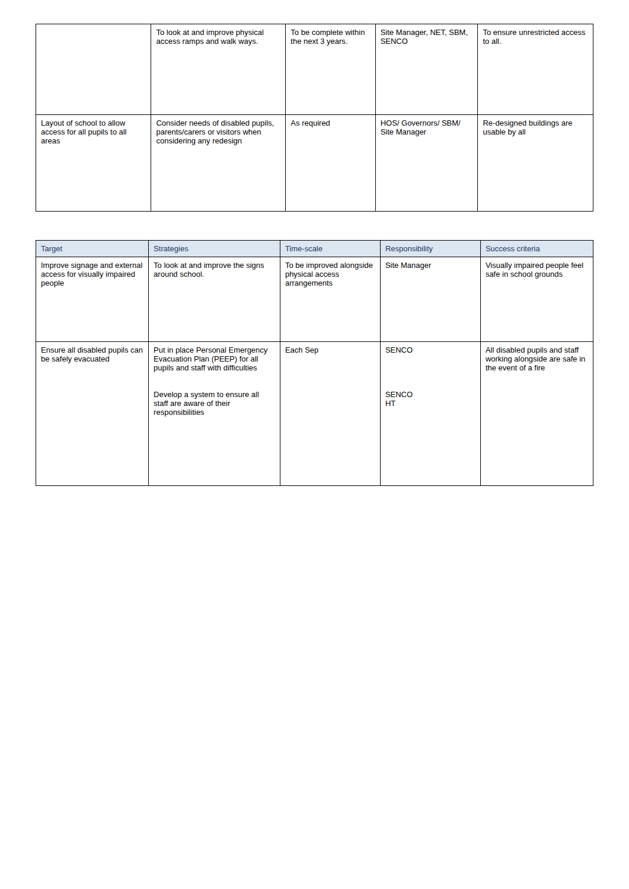| | To look at and improve physical access ramps and walk ways. | To be complete within the next 3 years. | Site Manager, NET, SBM, SENCO | To ensure unrestricted access to all. |
| Layout of school to allow access for all pupils to all areas | Consider needs of disabled pupils, parents/carers or visitors when considering any redesign | As required | HOS/ Governors/ SBM/ Site Manager | Re-designed buildings are usable by all |
| Target | Strategies | Time-scale | Responsibility | Success criteria |
| --- | --- | --- | --- | --- |
| Improve signage and external access for visually impaired people | To look at and improve the signs around school. | To be improved alongside physical access arrangements | Site Manager | Visually impaired people feel safe in school grounds |
| Ensure all disabled pupils can be safely evacuated | Put in place Personal Emergency Evacuation Plan (PEEP) for all pupils and staff with difficulties Develop a system to ensure all staff are aware of their responsibilities | Each Sep | SENCO SENCO HT | All disabled pupils and staff working alongside are safe in the event of a fire |